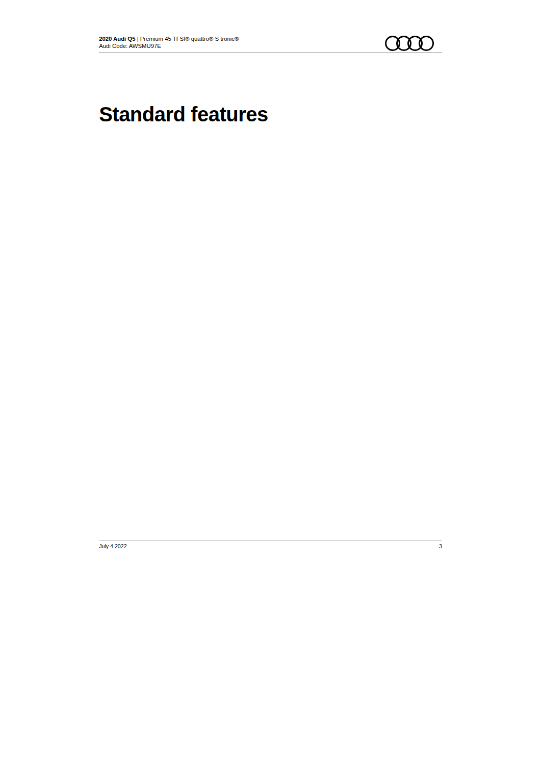2020 Audi Q5 | Premium 45 TFSI® quattro® S tronic®
Audi Code: AWSMU97E
Standard features
July 4 2022 3